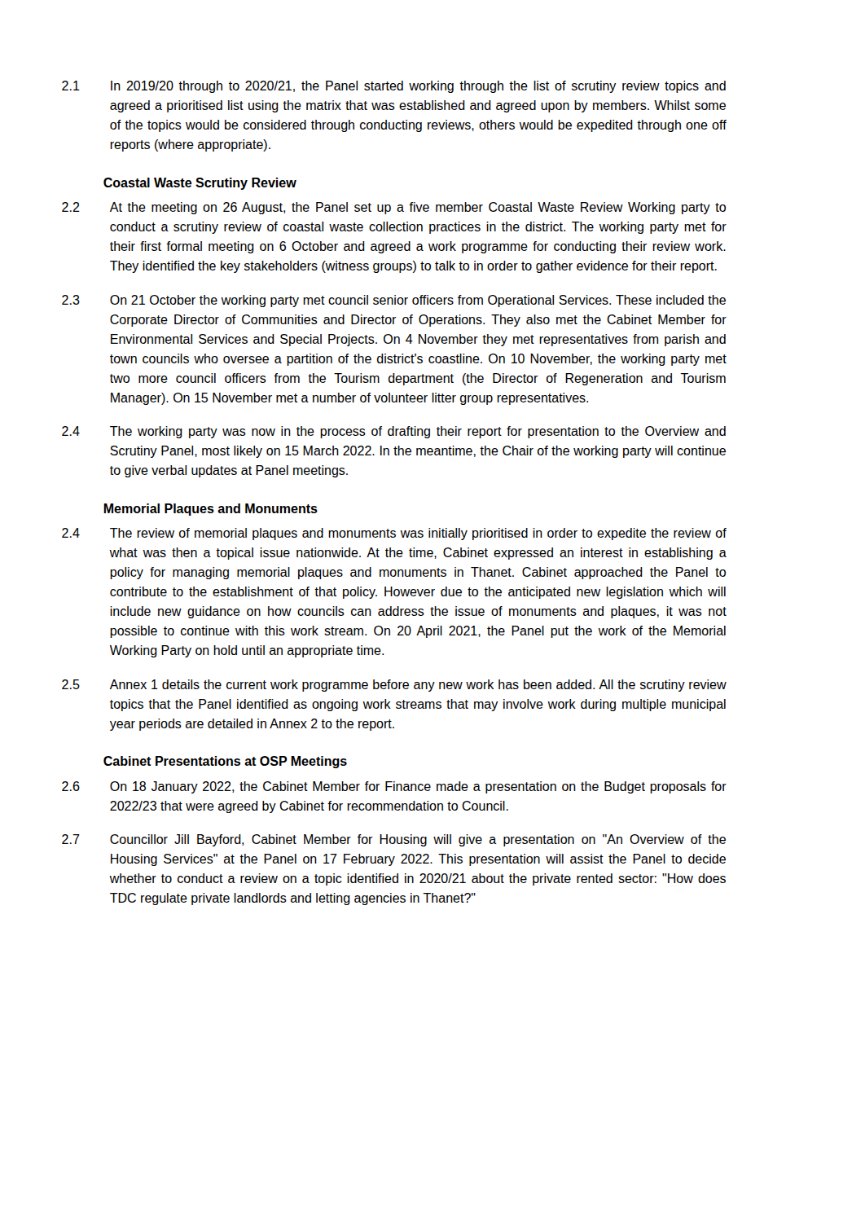2.1
In 2019/20 through to 2020/21, the Panel started working through the list of scrutiny review topics and agreed a prioritised list using the matrix that was established and agreed upon by members. Whilst some of the topics would be considered through conducting reviews, others would be expedited through one off reports (where appropriate).
Coastal Waste Scrutiny Review
2.2
At the meeting on 26 August, the Panel set up a five member Coastal Waste Review Working party to conduct a scrutiny review of coastal waste collection practices in the district. The working party met for their first formal meeting on 6 October and agreed a work programme for conducting their review work. They identified the key stakeholders (witness groups) to talk to in order to gather evidence for their report.
2.3
On 21 October the working party met council senior officers from Operational Services. These included the Corporate Director of Communities and Director of Operations. They also met the Cabinet Member for Environmental Services and Special Projects. On 4 November they met representatives from parish and town councils who oversee a partition of the district's coastline. On 10 November, the working party met two more council officers from the Tourism department (the Director of Regeneration and Tourism Manager). On 15 November met a number of volunteer litter group representatives.
2.4
The working party was now in the process of drafting their report for presentation to the Overview and Scrutiny Panel, most likely on 15 March 2022. In the meantime, the Chair of the working party will continue to give verbal updates at Panel meetings.
Memorial Plaques and Monuments
2.4
The review of memorial plaques and monuments was initially prioritised in order to expedite the review of what was then a topical issue nationwide. At the time, Cabinet expressed an interest in establishing a policy for managing memorial plaques and monuments in Thanet. Cabinet approached the Panel to contribute to the establishment of that policy. However due to the anticipated new legislation which will include new guidance on how councils can address the issue of monuments and plaques, it was not possible to continue with this work stream. On 20 April 2021, the Panel put the work of the Memorial Working Party on hold until an appropriate time.
2.5
Annex 1 details the current work programme before any new work has been added. All the scrutiny review topics that the Panel identified as ongoing work streams that may involve work during multiple municipal year periods are detailed in Annex 2 to the report.
Cabinet Presentations at OSP Meetings
2.6
On 18 January 2022, the Cabinet Member for Finance made a presentation on the Budget proposals for 2022/23 that were agreed by Cabinet for recommendation to Council.
2.7
Councillor Jill Bayford, Cabinet Member for Housing will give a presentation on "An Overview of the Housing Services" at the Panel on 17 February 2022. This presentation will assist the Panel to decide whether to conduct a review on a topic identified in 2020/21 about the private rented sector: "How does TDC regulate private landlords and letting agencies in Thanet?"